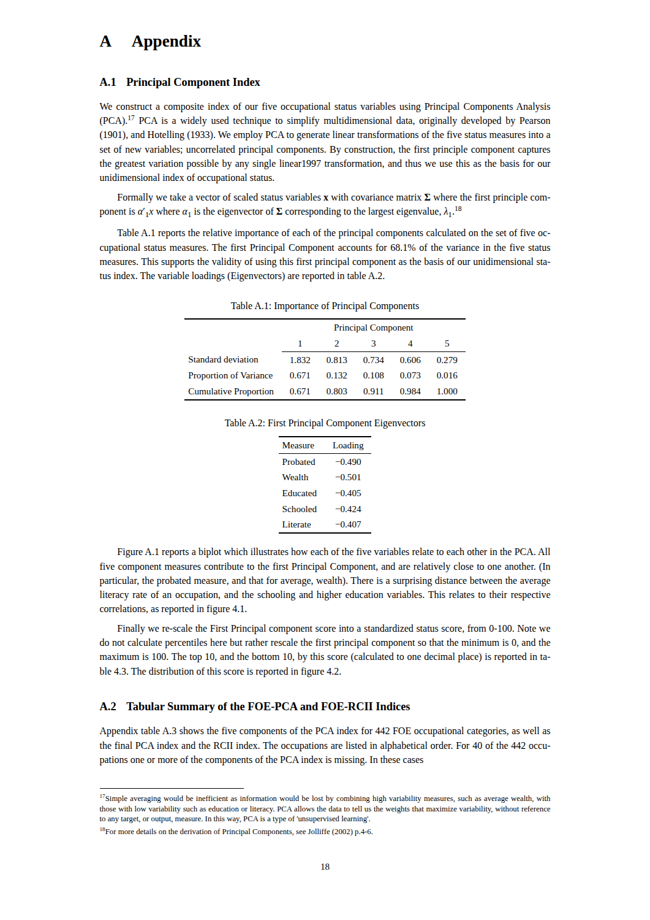AAppendix
A.1 Principal Component Index
We construct a composite index of our five occupational status variables using Principal Components Analysis (PCA).17 PCA is a widely used technique to simplify multidimensional data, originally developed by Pearson (1901), and Hotelling (1933). We employ PCA to generate linear transformations of the five status measures into a set of new variables; uncorrelated principal components. By construction, the first principle component captures the greatest variation possible by any single linear1997 transformation, and thus we use this as the basis for our unidimensional index of occupational status.
Formally we take a vector of scaled status variables x with covariance matrix Σ where the first principle component is α′1x where α1 is the eigenvector of Σ corresponding to the largest eigenvalue, λ1.18
Table A.1 reports the relative importance of each of the principal components calculated on the set of five occupational status measures. The first Principal Component accounts for 68.1% of the variance in the five status measures. This supports the validity of using this first principal component as the basis of our unidimensional status index. The variable loadings (Eigenvectors) are reported in table A.2.
Table A.1: Importance of Principal Components
| | Principal Component |
| | 1 | 2 | 3 | 4 | 5 |
| Standard deviation | 1.832 | 0.813 | 0.734 | 0.606 | 0.279 |
| Proportion of Variance | 0.671 | 0.132 | 0.108 | 0.073 | 0.016 |
| Cumulative Proportion | 0.671 | 0.803 | 0.911 | 0.984 | 1.000 |
Table A.2: First Principal Component Eigenvectors
| Measure | Loading |
| Probated | −0.490 |
| Wealth | −0.501 |
| Educated | −0.405 |
| Schooled | −0.424 |
| Literate | −0.407 |
Figure A.1 reports a biplot which illustrates how each of the five variables relate to each other in the PCA. All five component measures contribute to the first Principal Component, and are relatively close to one another. (In particular, the probated measure, and that for average, wealth). There is a surprising distance between the average literacy rate of an occupation, and the schooling and higher education variables. This relates to their respective correlations, as reported in figure 4.1.
Finally we re-scale the First Principal component score into a standardized status score, from 0-100. Note we do not calculate percentiles here but rather rescale the first principal component so that the minimum is 0, and the maximum is 100. The top 10, and the bottom 10, by this score (calculated to one decimal place) is reported in table 4.3. The distribution of this score is reported in figure 4.2.
A.2 Tabular Summary of the FOE-PCA and FOE-RCII Indices
Appendix table A.3 shows the five components of the PCA index for 442 FOE occupational categories, as well as the final PCA index and the RCII index. The occupations are listed in alphabetical order. For 40 of the 442 occupations one or more of the components of the PCA index is missing. In these cases
17Simple averaging would be inefficient as information would be lost by combining high variability measures, such as average wealth, with those with low variability such as education or literacy. PCA allows the data to tell us the weights that maximize variability, without reference to any target, or output, measure. In this way, PCA is a type of 'unsupervised learning'.
18For more details on the derivation of Principal Components, see Jolliffe (2002) p.4-6.
18